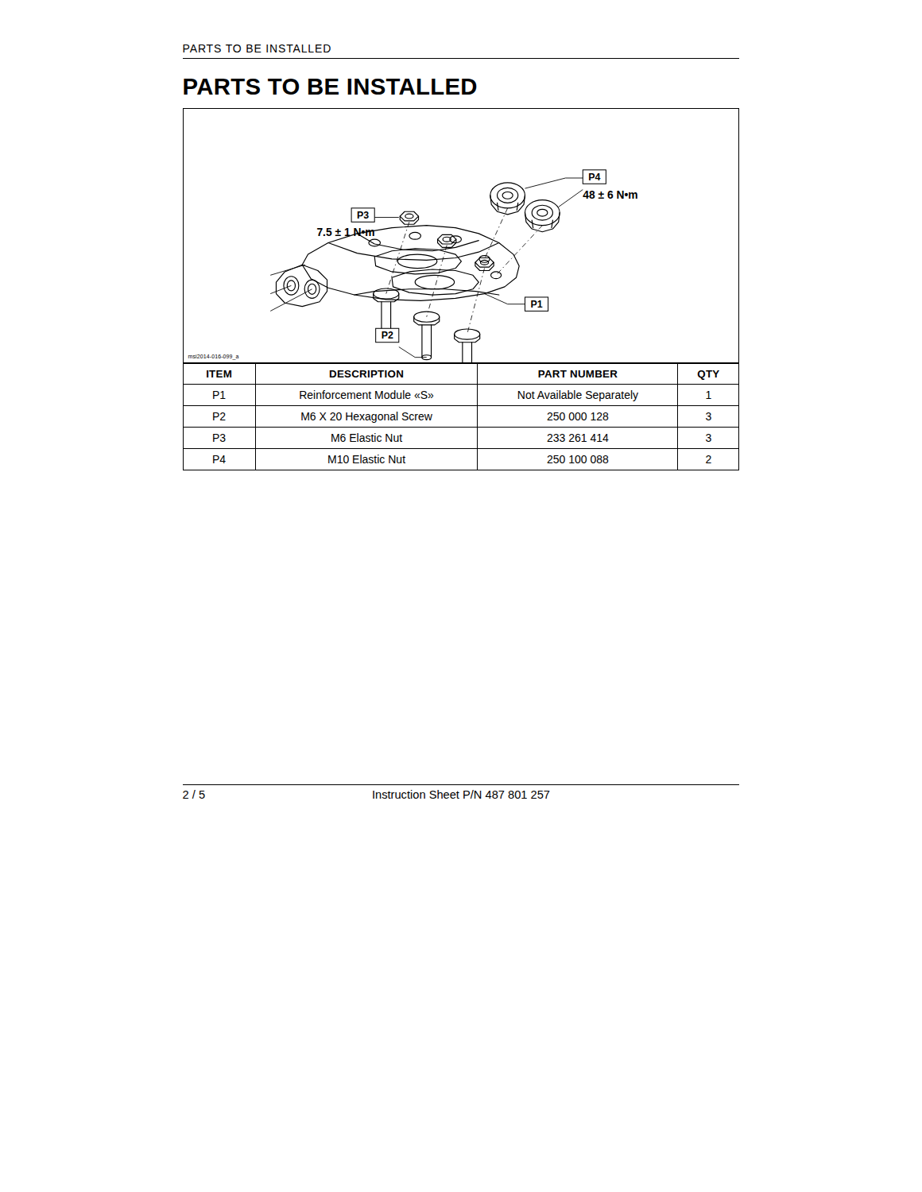PARTS TO BE INSTALLED
PARTS TO BE INSTALLED
P3 P4 P1 P2 7.5 ± 1 N•m 48 ± 6 N•m
msi2014-016-099_a
| ITEM | DESCRIPTION | PART NUMBER | QTY |
| --- | --- | --- | --- |
| P1 | Reinforcement Module «S» | Not Available Separately | 1 |
| P2 | M6 X 20 Hexagonal Screw | 250 000 128 | 3 |
| P3 | M6 Elastic Nut | 233 261 414 | 3 |
| P4 | M10 Elastic Nut | 250 100 088 | 2 |
2 / 5
Instruction Sheet P/N 487 801 257